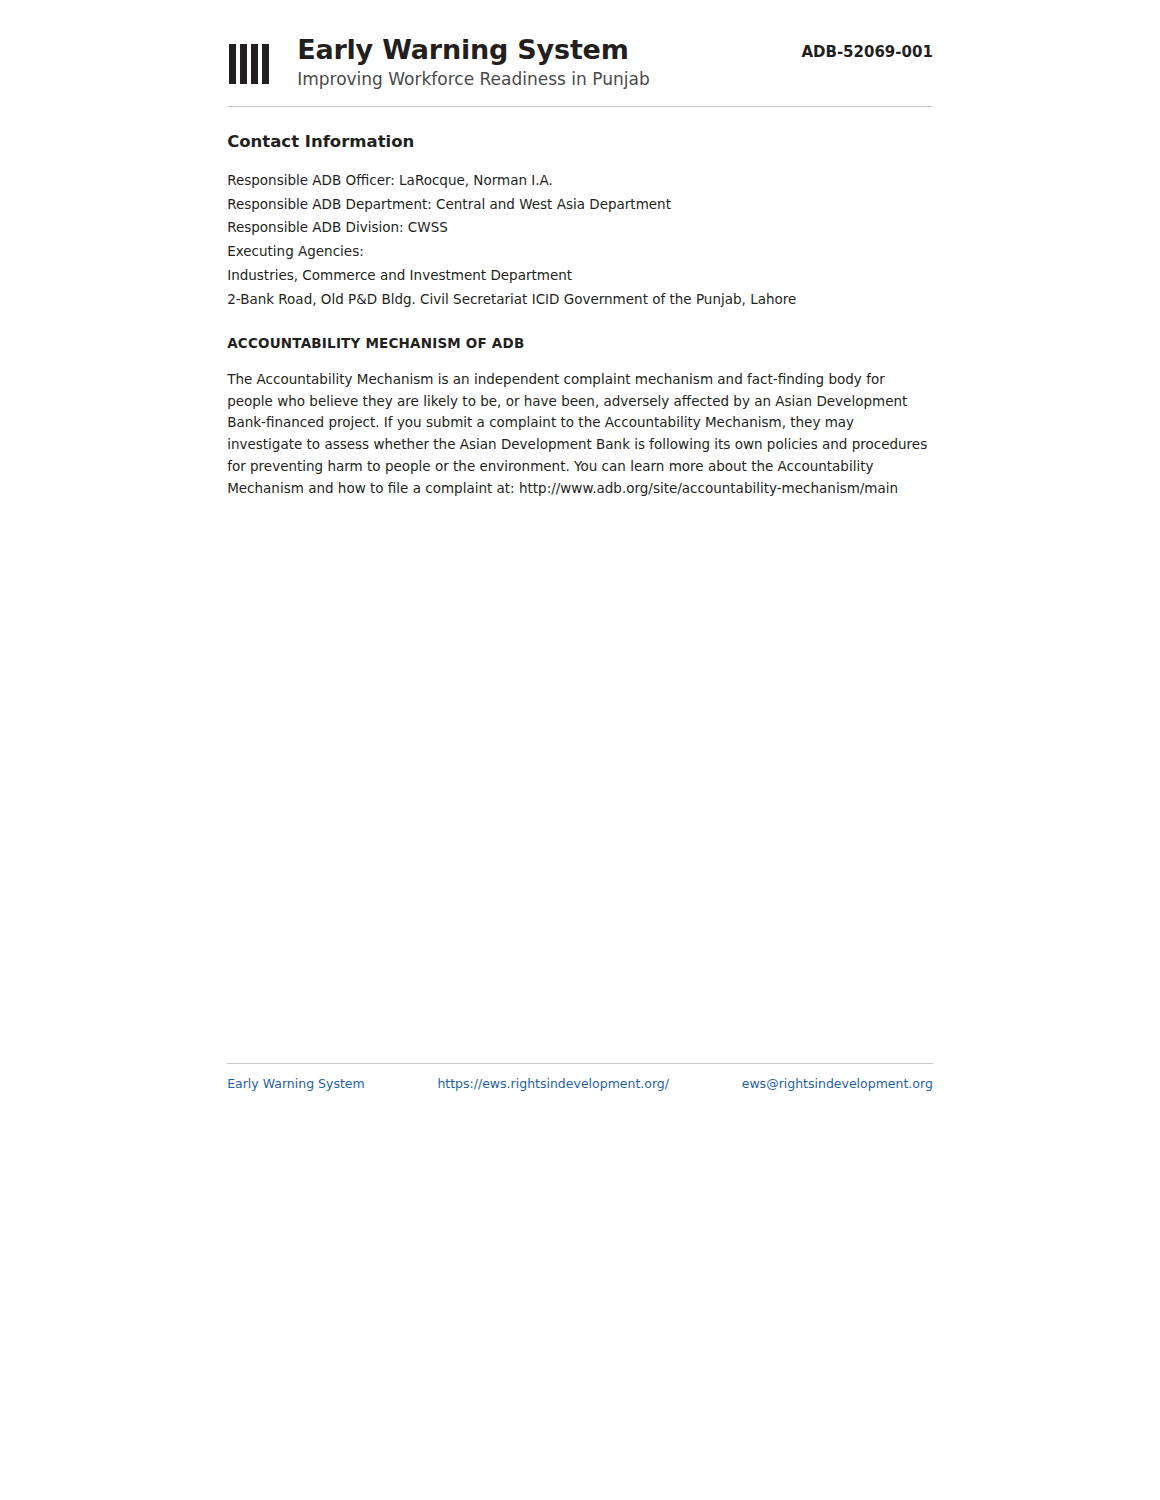Early Warning System
Improving Workforce Readiness in Punjab
ADB-52069-001
Contact Information
Responsible ADB Officer: LaRocque, Norman I.A.
Responsible ADB Department: Central and West Asia Department
Responsible ADB Division: CWSS
Executing Agencies:
Industries, Commerce and Investment Department
2-Bank Road, Old P&D Bldg. Civil Secretariat ICID Government of the Punjab, Lahore
Accountability Mechanism of ADB
The Accountability Mechanism is an independent complaint mechanism and fact-finding body for people who believe they are likely to be, or have been, adversely affected by an Asian Development Bank-financed project. If you submit a complaint to the Accountability Mechanism, they may investigate to assess whether the Asian Development Bank is following its own policies and procedures for preventing harm to people or the environment. You can learn more about the Accountability Mechanism and how to file a complaint at: http://www.adb.org/site/accountability-mechanism/main
Early Warning System
https://ews.rightsindevelopment.org/
ews@rightsindevelopment.org